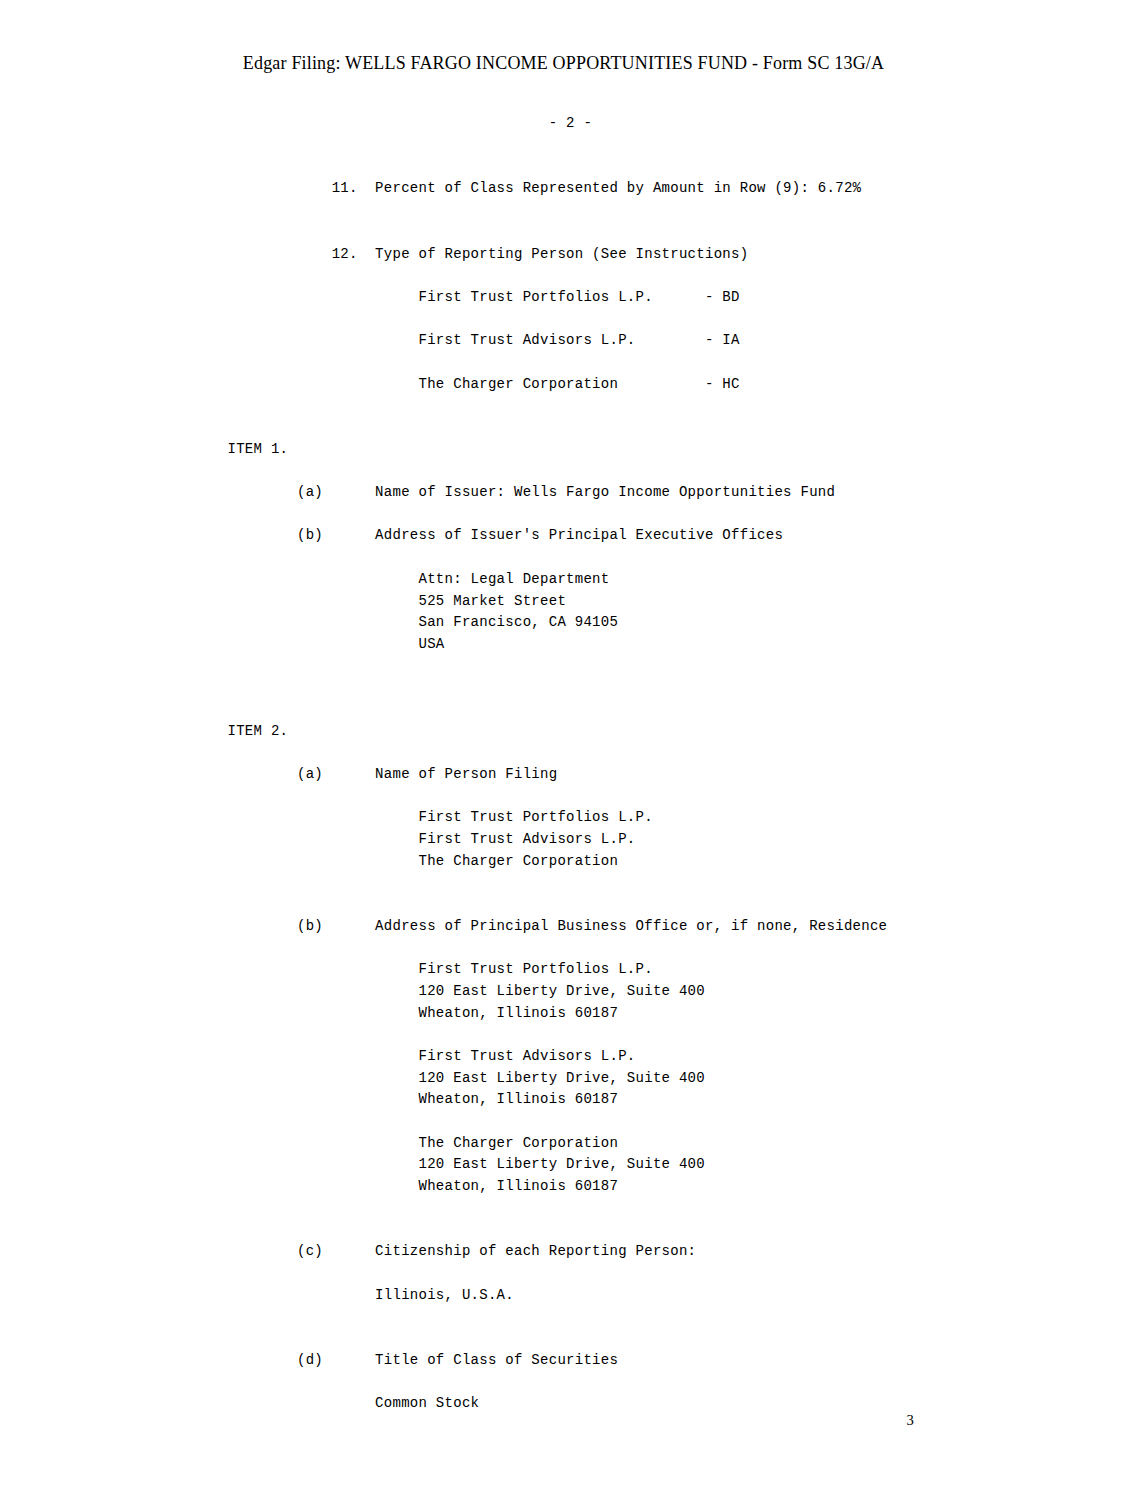Edgar Filing: WELLS FARGO INCOME OPPORTUNITIES FUND - Form SC 13G/A
                                     - 2 -


            11.  Percent of Class Represented by Amount in Row (9): 6.72%


            12.  Type of Reporting Person (See Instructions)

                      First Trust Portfolios L.P.      - BD

                      First Trust Advisors L.P.        - IA

                      The Charger Corporation          - HC


ITEM 1.

        (a)      Name of Issuer: Wells Fargo Income Opportunities Fund

        (b)      Address of Issuer's Principal Executive Offices

                      Attn: Legal Department
                      525 Market Street
                      San Francisco, CA 94105
                      USA



ITEM 2.

        (a)      Name of Person Filing

                      First Trust Portfolios L.P.
                      First Trust Advisors L.P.
                      The Charger Corporation


        (b)      Address of Principal Business Office or, if none, Residence

                      First Trust Portfolios L.P.
                      120 East Liberty Drive, Suite 400
                      Wheaton, Illinois 60187

                      First Trust Advisors L.P.
                      120 East Liberty Drive, Suite 400
                      Wheaton, Illinois 60187

                      The Charger Corporation
                      120 East Liberty Drive, Suite 400
                      Wheaton, Illinois 60187


        (c)      Citizenship of each Reporting Person:

                 Illinois, U.S.A.


        (d)      Title of Class of Securities

                 Common Stock
3